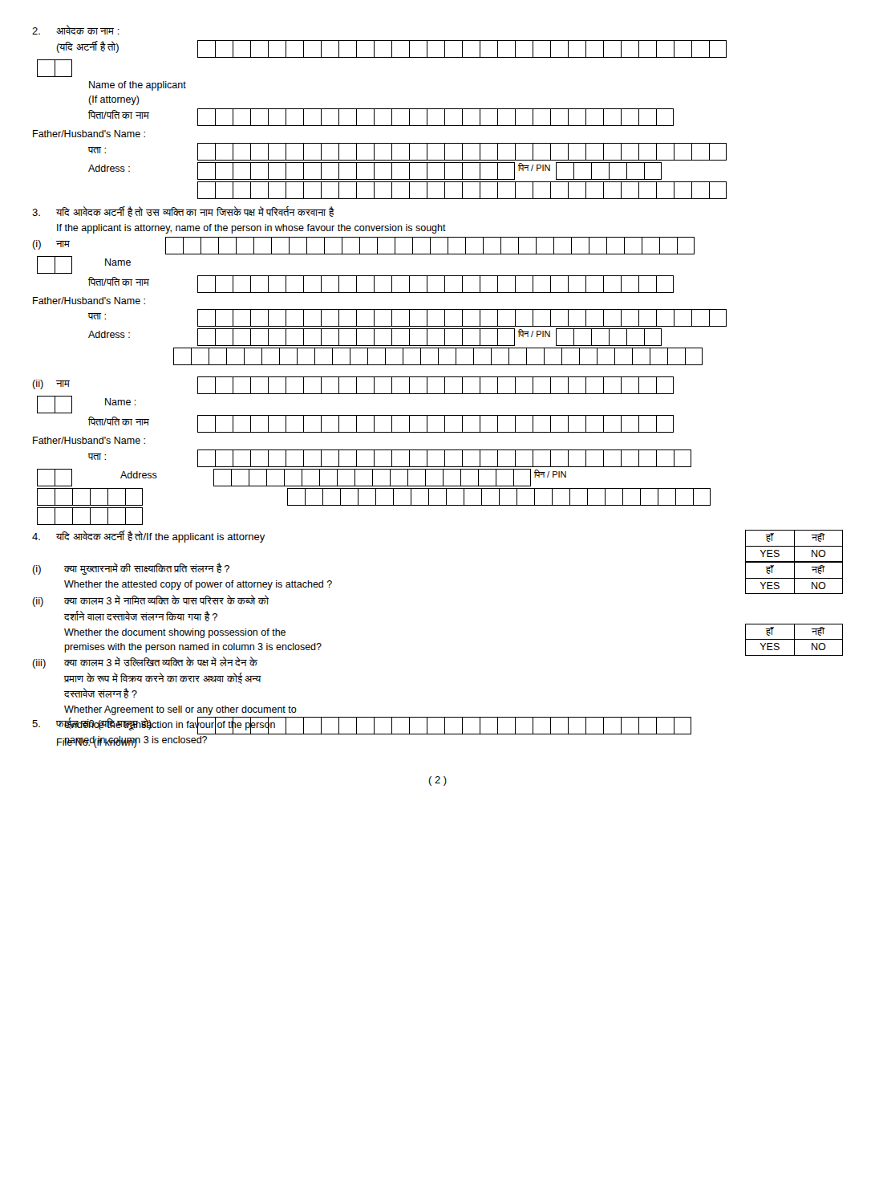2.
आवेदक का नाम :
(यदि अटर्नी है तो)
Name of the applicant
(If attorney)
पिता/पति का नाम
Father/Husband's Name :
पता :
Address :
पिन / PIN
3.
यदि आवेदक अटर्नी है तो उस व्यक्ति का नाम जिसके पक्ष में परिवर्तन करवाना है
If the applicant is attorney, name of the person in whose favour the conversion is sought
(i)
नाम
Name
पिता/पति का नाम
Father/Husband's Name :
पता :
Address :
पिन / PIN
(ii)
नाम
Name :
पिता/पति का नाम
Father/Husband's Name :
पता :
Address
पिन / PIN
4.
यदि आवेदक अटर्नी है तो/If the applicant is attorney
हाँ
नहीं
YES
NO
(i)
क्या मुख्तारनामें की साक्ष्यांकित प्रति संलग्न है ?
Whether the attested copy of power of attorney is attached ?
हाँ
नहीं
YES
NO
(ii)
क्या कालम 3 में नामित व्यक्ति के पास परिसर के कब्जे को
दर्शाने वाला दस्तावेज संलग्न किया गया है ?
Whether the document showing possession of the
premises with the person named in column 3 is enclosed?
हाँ
नहीं
YES
NO
(iii)
क्या कालम 3 में उल्लिखित व्यक्ति के पक्ष में लेन देन के
प्रमाण के रूप में विक्रय करने का करार अथवा कोई अन्य
दस्तावेज संलग्न है ?
Whether Agreement to sell or any other document to
evidence the transaction in favour of the person
named in column 3 is enclosed?
5.
फाईल सं0 (यदि मालूम हो)
File No. (if known)
( 2 )